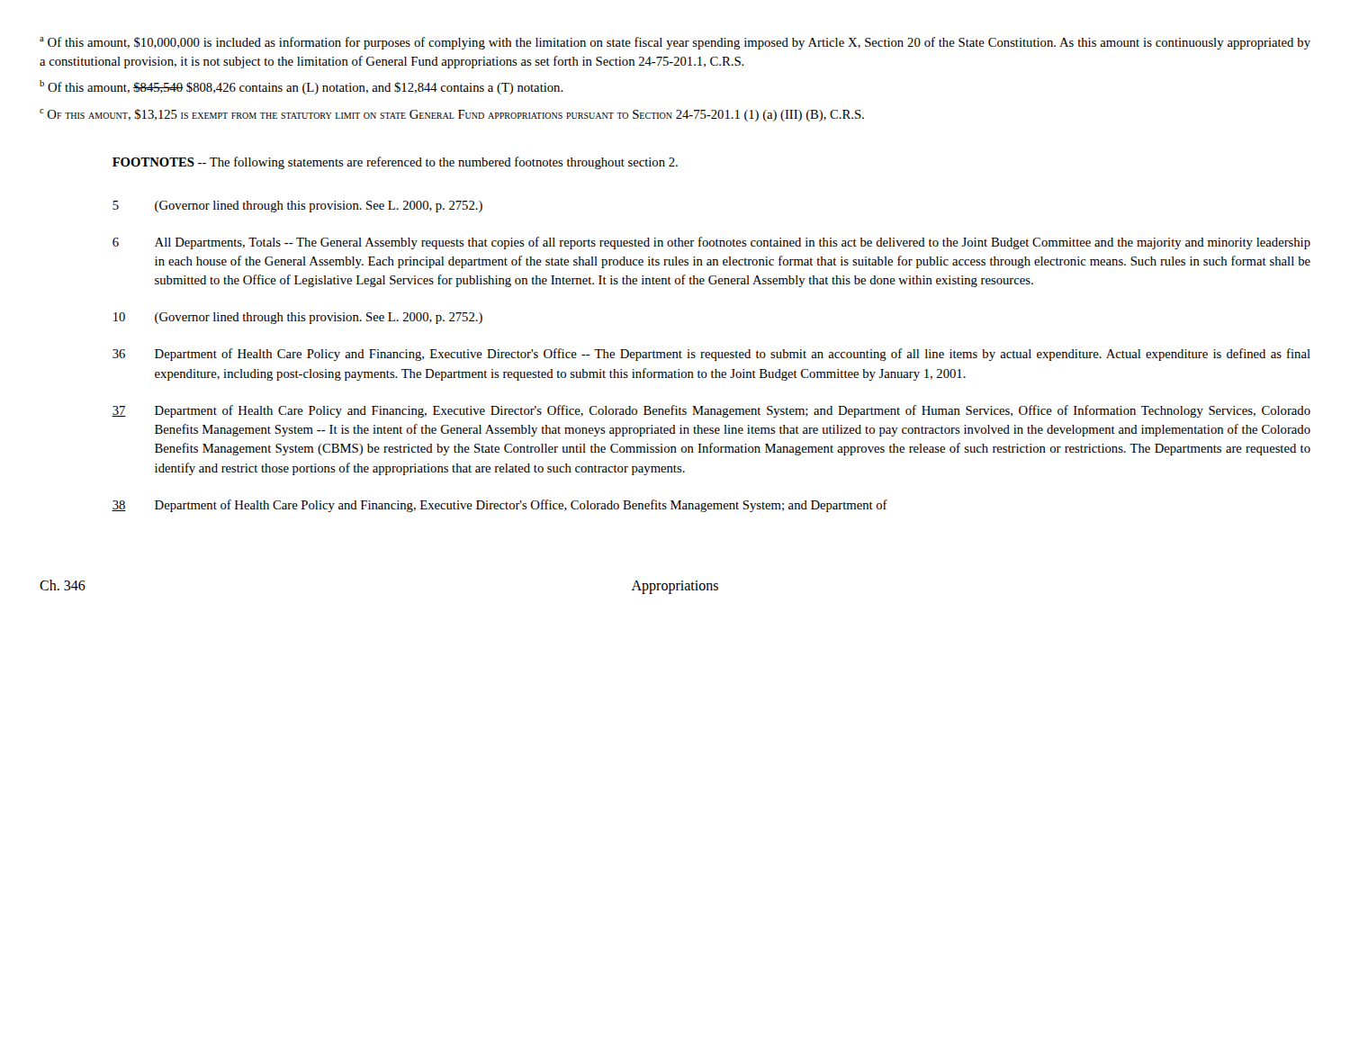a Of this amount, $10,000,000 is included as information for purposes of complying with the limitation on state fiscal year spending imposed by Article X, Section 20 of the State Constitution. As this amount is continuously appropriated by a constitutional provision, it is not subject to the limitation of General Fund appropriations as set forth in Section 24-75-201.1, C.R.S.
b Of this amount, $845,540 $808,426 contains an (L) notation, and $12,844 contains a (T) notation.
c Of this amount, $13,125 is exempt from the statutory limit on state General Fund appropriations pursuant to Section 24-75-201.1 (1) (a) (III) (B), C.R.S.
FOOTNOTES -- The following statements are referenced to the numbered footnotes throughout section 2.
| 5 | (Governor lined through this provision. See L. 2000, p. 2752.) |
| 6 | All Departments, Totals -- The General Assembly requests that copies of all reports requested in other footnotes contained in this act be delivered to the Joint Budget Committee and the majority and minority leadership in each house of the General Assembly. Each principal department of the state shall produce its rules in an electronic format that is suitable for public access through electronic means. Such rules in such format shall be submitted to the Office of Legislative Legal Services for publishing on the Internet. It is the intent of the General Assembly that this be done within existing resources. |
| 10 | (Governor lined through this provision. See L. 2000, p. 2752.) |
| 36 | Department of Health Care Policy and Financing, Executive Director's Office -- The Department is requested to submit an accounting of all line items by actual expenditure. Actual expenditure is defined as final expenditure, including post-closing payments. The Department is requested to submit this information to the Joint Budget Committee by January 1, 2001. |
| 37 | Department of Health Care Policy and Financing, Executive Director's Office, Colorado Benefits Management System; and Department of Human Services, Office of Information Technology Services, Colorado Benefits Management System -- It is the intent of the General Assembly that moneys appropriated in these line items that are utilized to pay contractors involved in the development and implementation of the Colorado Benefits Management System (CBMS) be restricted by the State Controller until the Commission on Information Management approves the release of such restriction or restrictions. The Departments are requested to identify and restrict those portions of the appropriations that are related to such contractor payments. |
| 38 | Department of Health Care Policy and Financing, Executive Director's Office, Colorado Benefits Management System; and Department of |
Ch. 346 Appropriations